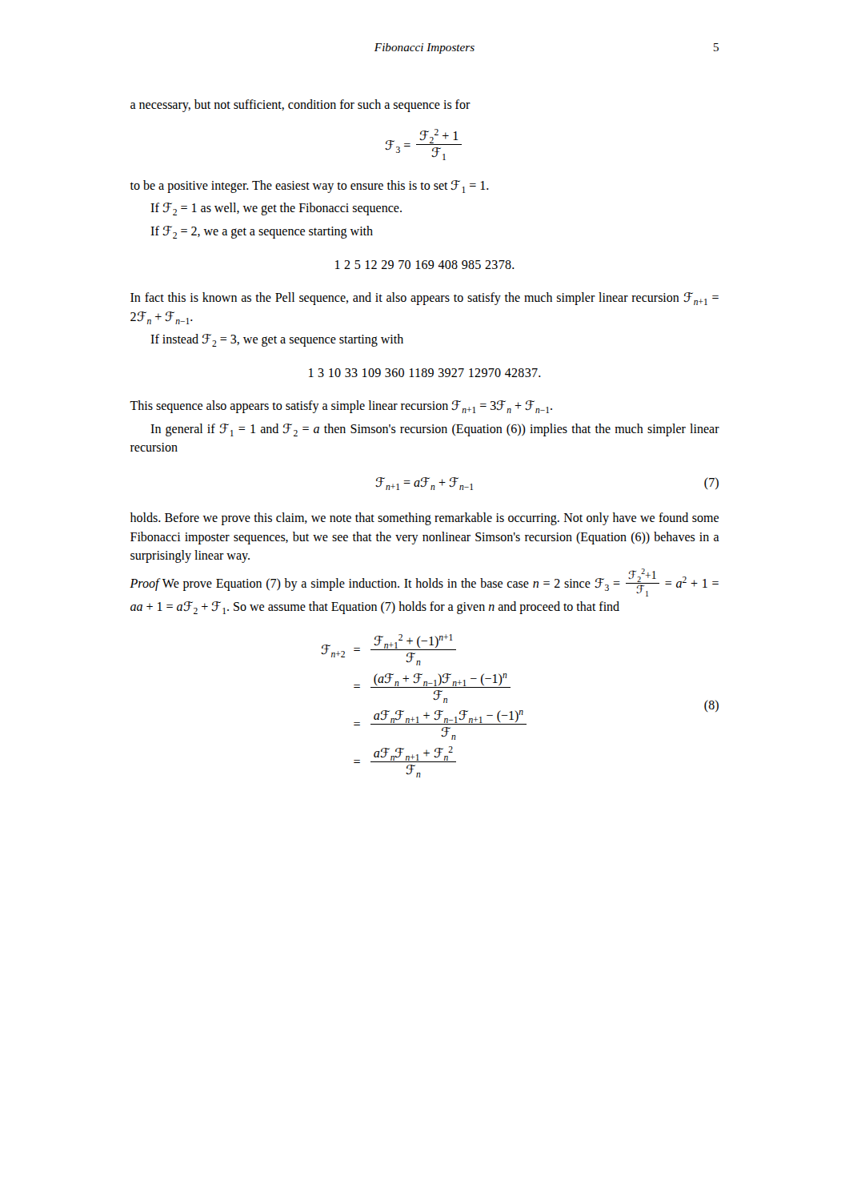Fibonacci Imposters 5
a necessary, but not sufficient, condition for such a sequence is for
ℱ3 = ℱ22 + 1 ℱ1
to be a positive integer. The easiest way to ensure this is to set ℱ1 = 1.
If ℱ2 = 1 as well, we get the Fibonacci sequence.
If ℱ2 = 2, we a get a sequence starting with
1 2 5 12 29 70 169 408 985 2378.
In fact this is known as the Pell sequence, and it also appears to satisfy the much simpler linear recursion ℱn+1 = 2ℱn + ℱn−1.
If instead ℱ2 = 3, we get a sequence starting with
1 3 10 33 109 360 1189 3927 12970 42837.
This sequence also appears to satisfy a simple linear recursion ℱn+1 = 3ℱn + ℱn−1.
In general if ℱ1 = 1 and ℱ2 = a then Simson's recursion (Equation (6)) implies that the much simpler linear recursion
ℱn+1 = aℱn + ℱn−1 (7)
holds. Before we prove this claim, we note that something remarkable is occurring. Not only have we found some Fibonacci imposter sequences, but we see that the very nonlinear Simson's recursion (Equation (6)) behaves in a surprisingly linear way.
Proof We prove Equation (7) by a simple induction. It holds in the base case n = 2 since ℱ3 = ℱ22+1 ℱ1 = a2 + 1 = aa + 1 = aℱ2 + ℱ1. So we assume that Equation (7) holds for a given n and proceed to that find
| ℱ n +2 | = | ℱ n +1 2 + (−1) n +1 ℱ n |
| | = | ( a ℱ n + ℱ n −1 ) ℱ n +1 − (−1) n ℱ n |
| | = | a ℱ n ℱ n +1 + ℱ n −1 ℱ n +1 − (−1) n ℱ n |
| | = | a ℱ n ℱ n +1 + ℱ n 2 ℱ n |
(8)